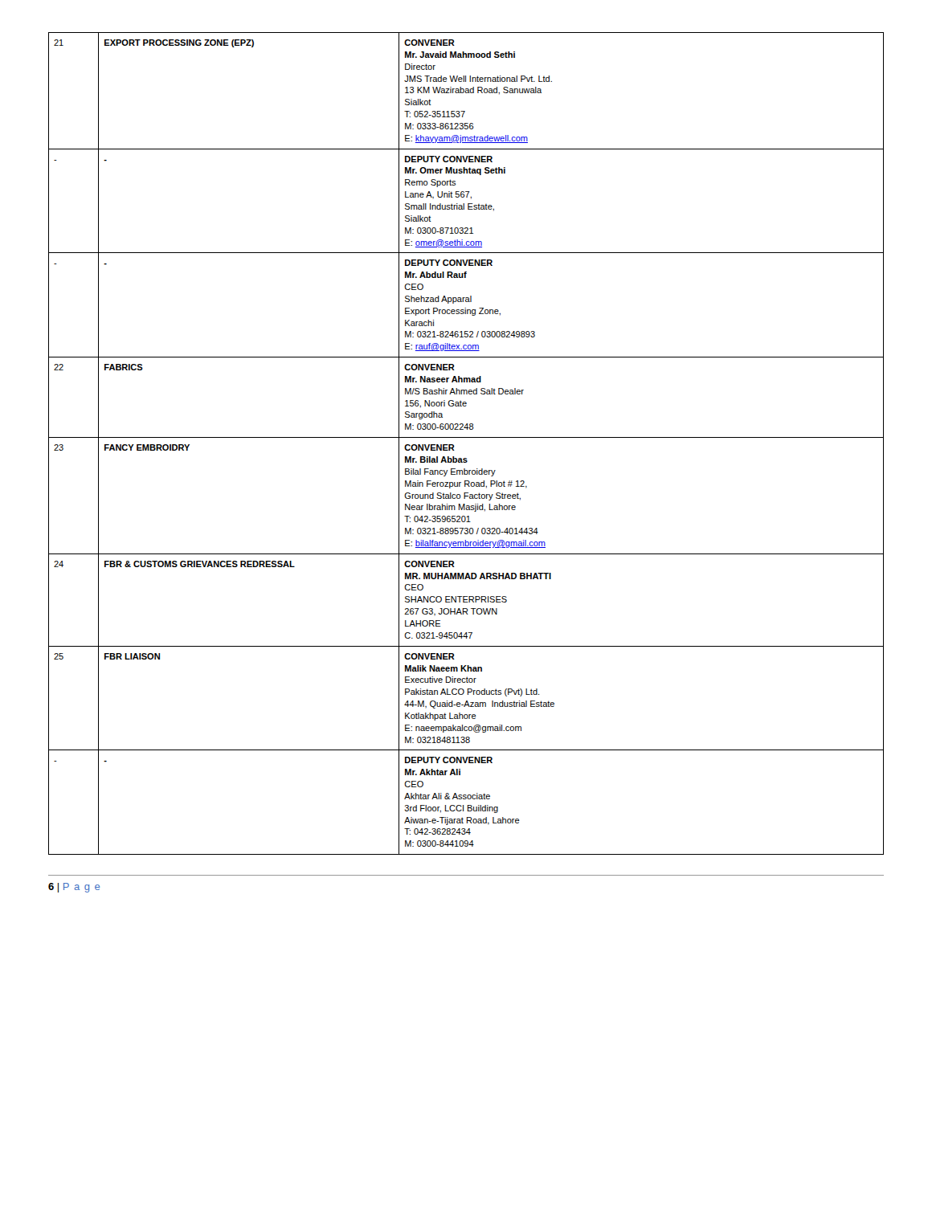| 21 | EXPORT PROCESSING ZONE (EPZ) | CONVENER Mr. Javaid Mahmood Sethi Director JMS Trade Well International Pvt. Ltd. 13 KM Wazirabad Road, Sanuwala Sialkot T: 052-3511537 M: 0333-8612356 E: khayyam@jmstradewell.com |
| - | - | DEPUTY CONVENER Mr. Omer Mushtaq Sethi Remo Sports Lane A, Unit 567, Small Industrial Estate, Sialkot M: 0300-8710321 E: omer@sethi.com |
| - | - | DEPUTY CONVENER Mr. Abdul Rauf CEO Shehzad Apparal Export Processing Zone, Karachi M: 0321-8246152 / 03008249893 E: rauf@giltex.com |
| 22 | FABRICS | CONVENER Mr. Naseer Ahmad M/S Bashir Ahmed Salt Dealer 156, Noori Gate Sargodha M: 0300-6002248 |
| 23 | FANCY EMBROIDRY | CONVENER Mr. Bilal Abbas Bilal Fancy Embroidery Main Ferozpur Road, Plot # 12, Ground Stalco Factory Street, Near Ibrahim Masjid, Lahore T: 042-35965201 M: 0321-8895730 / 0320-4014434 E: bilalfancyembroidery@gmail.com |
| 24 | FBR & CUSTOMS GRIEVANCES REDRESSAL | CONVENER MR. MUHAMMAD ARSHAD BHATTI CEO SHANCO ENTERPRISES 267 G3, JOHAR TOWN LAHORE C. 0321-9450447 |
| 25 | FBR LIAISON | CONVENER Malik Naeem Khan Executive Director Pakistan ALCO Products (Pvt) Ltd. 44-M, Quaid-e-Azam Industrial Estate Kotlakhpat Lahore E: naeempakalco@gmail.com M: 03218481138 |
| - | - | DEPUTY CONVENER Mr. Akhtar Ali CEO Akhtar Ali & Associate 3rd Floor, LCCI Building Aiwan-e-Tijarat Road, Lahore T: 042-36282434 M: 0300-8441094 |
6 | P a g e